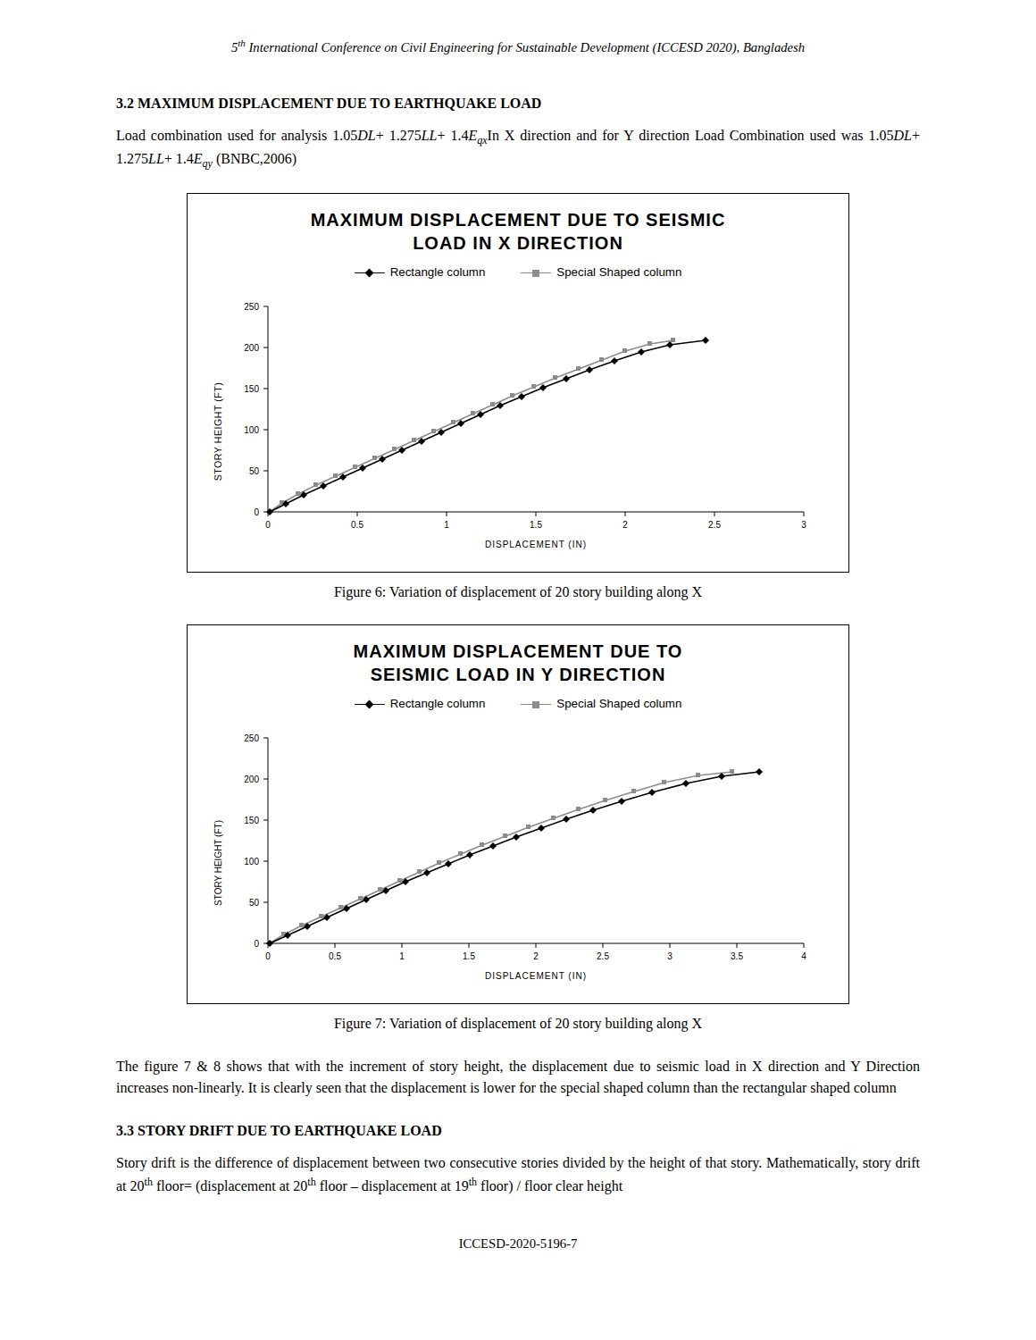5th International Conference on Civil Engineering for Sustainable Development (ICCESD 2020), Bangladesh
3.2 Maximum Displacement Due to Earthquake Load
Load combination used for analysis 1.05DL+ 1.275LL+ 1.4Eqx In X direction and for Y direction Load Combination used was 1.05DL+ 1.275LL+ 1.4Eqy (BNBC,2006)
MAXIMUM DISPLACEMENT DUE TO SEISMIC
LOAD IN X DIRECTION
Rectangle column
Special Shaped column
STORY HEIGHT (FT) 0 50 100 150 200 250 0 0.5 1 1.5 2 2.5 3 DISPLACEMENT (IN)
Figure 6: Variation of displacement of 20 story building along X
MAXIMUM DISPLACEMENT DUE TO
SEISMIC LOAD IN Y DIRECTION
Rectangle column
Special Shaped column
STORY HEIGHT (FT) 0 50 100 150 200 250 0 0.5 1 1.5 2 2.5 3 3.5 4 DISPLACEMENT (IN)
Figure 7: Variation of displacement of 20 story building along X
The figure 7 & 8 shows that with the increment of story height, the displacement due to seismic load in X direction and Y Direction increases non-linearly. It is clearly seen that the displacement is lower for the special shaped column than the rectangular shaped column
3.3 Story Drift Due to Earthquake Load
Story drift is the difference of displacement between two consecutive stories divided by the height of that story. Mathematically, story drift at 20th floor= (displacement at 20th floor – displacement at 19th floor) / floor clear height
ICCESD-2020-5196-7